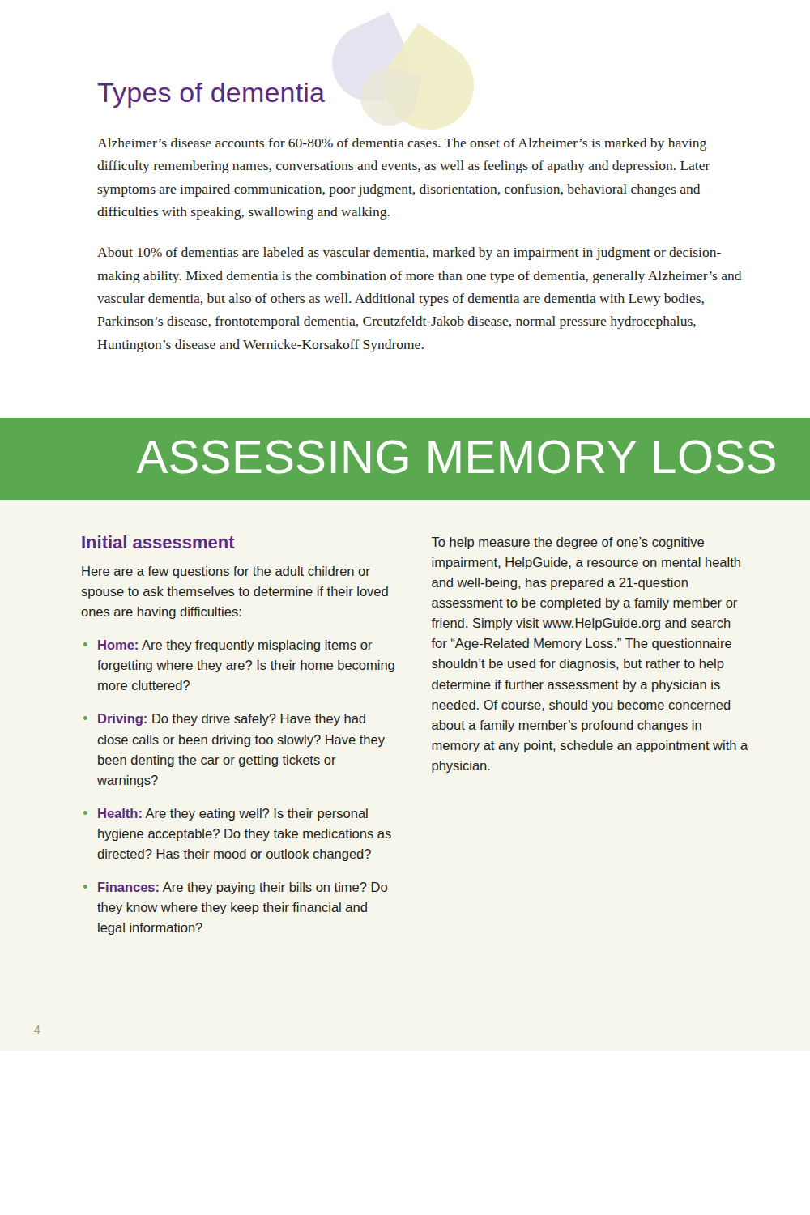Types of dementia
Alzheimer’s disease accounts for 60-80% of dementia cases. The onset of Alzheimer’s is marked by having difficulty remembering names, conversations and events, as well as feelings of apathy and depression. Later symptoms are impaired communication, poor judgment, disorientation, confusion, behavioral changes and difficulties with speaking, swallowing and walking.
About 10% of dementias are labeled as vascular dementia, marked by an impairment in judgment or decision-making ability. Mixed dementia is the combination of more than one type of dementia, generally Alzheimer’s and vascular dementia, but also of others as well. Additional types of dementia are dementia with Lewy bodies, Parkinson’s disease, frontotemporal dementia, Creutzfeldt-Jakob disease, normal pressure hydrocephalus, Huntington’s disease and Wernicke-Korsakoff Syndrome.
ASSESSING MEMORY LOSS
Initial assessment
Here are a few questions for the adult children or spouse to ask themselves to determine if their loved ones are having difficulties:
Home: Are they frequently misplacing items or forgetting where they are? Is their home becoming more cluttered?
Driving: Do they drive safely? Have they had close calls or been driving too slowly? Have they been denting the car or getting tickets or warnings?
Health: Are they eating well? Is their personal hygiene acceptable? Do they take medications as directed? Has their mood or outlook changed?
Finances: Are they paying their bills on time? Do they know where they keep their financial and legal information?
To help measure the degree of one’s cognitive impairment, HelpGuide, a resource on mental health and well-being, has prepared a 21-question assessment to be completed by a family member or friend. Simply visit www.HelpGuide.org and search for “Age-Related Memory Loss.” The questionnaire shouldn’t be used for diagnosis, but rather to help determine if further assessment by a physician is needed. Of course, should you become concerned about a family member’s profound changes in memory at any point, schedule an appointment with a physician.
4